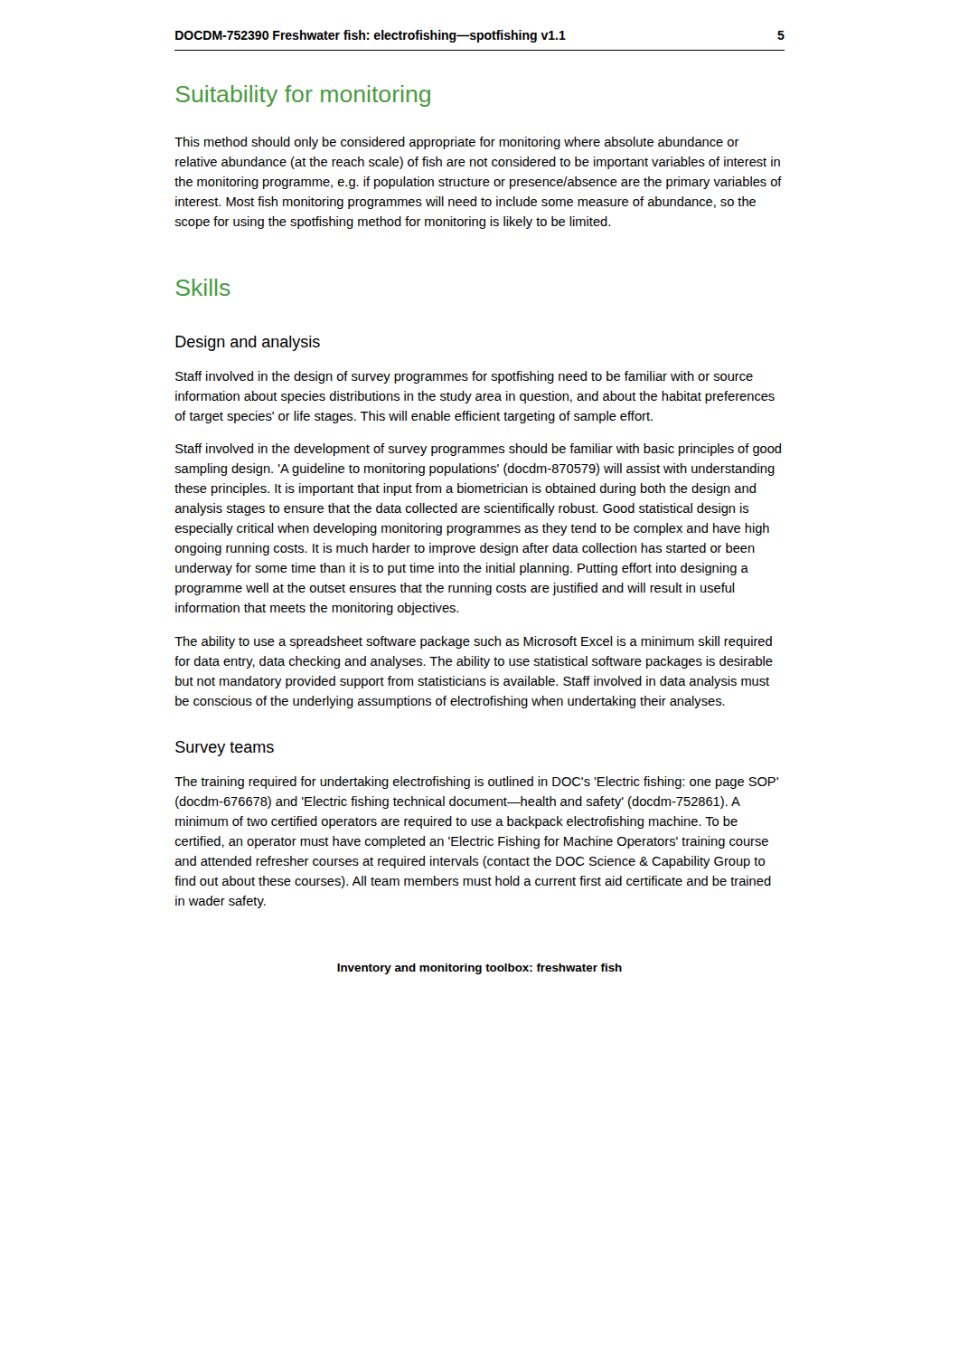DOCDM-752390 Freshwater fish: electrofishing—spotfishing v1.1 5
Suitability for monitoring
This method should only be considered appropriate for monitoring where absolute abundance or relative abundance (at the reach scale) of fish are not considered to be important variables of interest in the monitoring programme, e.g. if population structure or presence/absence are the primary variables of interest. Most fish monitoring programmes will need to include some measure of abundance, so the scope for using the spotfishing method for monitoring is likely to be limited.
Skills
Design and analysis
Staff involved in the design of survey programmes for spotfishing need to be familiar with or source information about species distributions in the study area in question, and about the habitat preferences of target species' or life stages. This will enable efficient targeting of sample effort.
Staff involved in the development of survey programmes should be familiar with basic principles of good sampling design. 'A guideline to monitoring populations' (docdm-870579) will assist with understanding these principles. It is important that input from a biometrician is obtained during both the design and analysis stages to ensure that the data collected are scientifically robust. Good statistical design is especially critical when developing monitoring programmes as they tend to be complex and have high ongoing running costs. It is much harder to improve design after data collection has started or been underway for some time than it is to put time into the initial planning. Putting effort into designing a programme well at the outset ensures that the running costs are justified and will result in useful information that meets the monitoring objectives.
The ability to use a spreadsheet software package such as Microsoft Excel is a minimum skill required for data entry, data checking and analyses. The ability to use statistical software packages is desirable but not mandatory provided support from statisticians is available. Staff involved in data analysis must be conscious of the underlying assumptions of electrofishing when undertaking their analyses.
Survey teams
The training required for undertaking electrofishing is outlined in DOC's 'Electric fishing: one page SOP' (docdm-676678) and 'Electric fishing technical document—health and safety' (docdm-752861). A minimum of two certified operators are required to use a backpack electrofishing machine. To be certified, an operator must have completed an 'Electric Fishing for Machine Operators' training course and attended refresher courses at required intervals (contact the DOC Science & Capability Group to find out about these courses). All team members must hold a current first aid certificate and be trained in wader safety.
Inventory and monitoring toolbox: freshwater fish